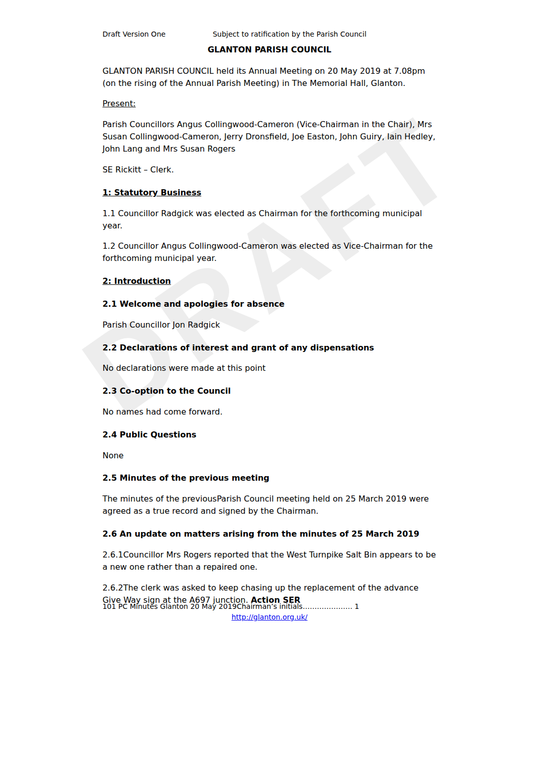DRAFT
Draft Version One
Subject to ratification by the Parish Council
GLANTON PARISH COUNCIL
GLANTON PARISH COUNCIL held its Annual Meeting on 20 May 2019 at 7.08pm (on the rising of the Annual Parish Meeting) in The Memorial Hall, Glanton.
Present:
Parish Councillors Angus Collingwood-Cameron (Vice-Chairman in the Chair), Mrs Susan Collingwood-Cameron, Jerry Dronsfield, Joe Easton, John Guiry, Iain Hedley, John Lang and Mrs Susan Rogers
SE Rickitt – Clerk.
1: Statutory Business
1.1 Councillor Radgick was elected as Chairman for the forthcoming municipal year.
1.2 Councillor Angus Collingwood-Cameron was elected as Vice-Chairman for the forthcoming municipal year.
2: Introduction
2.1 Welcome and apologies for absence
Parish Councillor Jon Radgick
2.2 Declarations of interest and grant of any dispensations
No declarations were made at this point
2.3 Co-option to the Council
No names had come forward.
2.4 Public Questions
None
2.5 Minutes of the previous meeting
The minutes of the previousParish Council meeting held on 25 March 2019 were agreed as a true record and signed by the Chairman.
2.6 An update on matters arising from the minutes of 25 March 2019
2.6.1Councillor Mrs Rogers reported that the West Turnpike Salt Bin appears to be a new one rather than a repaired one.
2.6.2The clerk was asked to keep chasing up the replacement of the advance Give Way sign at the A697 junction. Action SER
101 PC Minutes Glanton 20 May 2019Chairman’s initials………………… 1
http://glanton.org.uk/